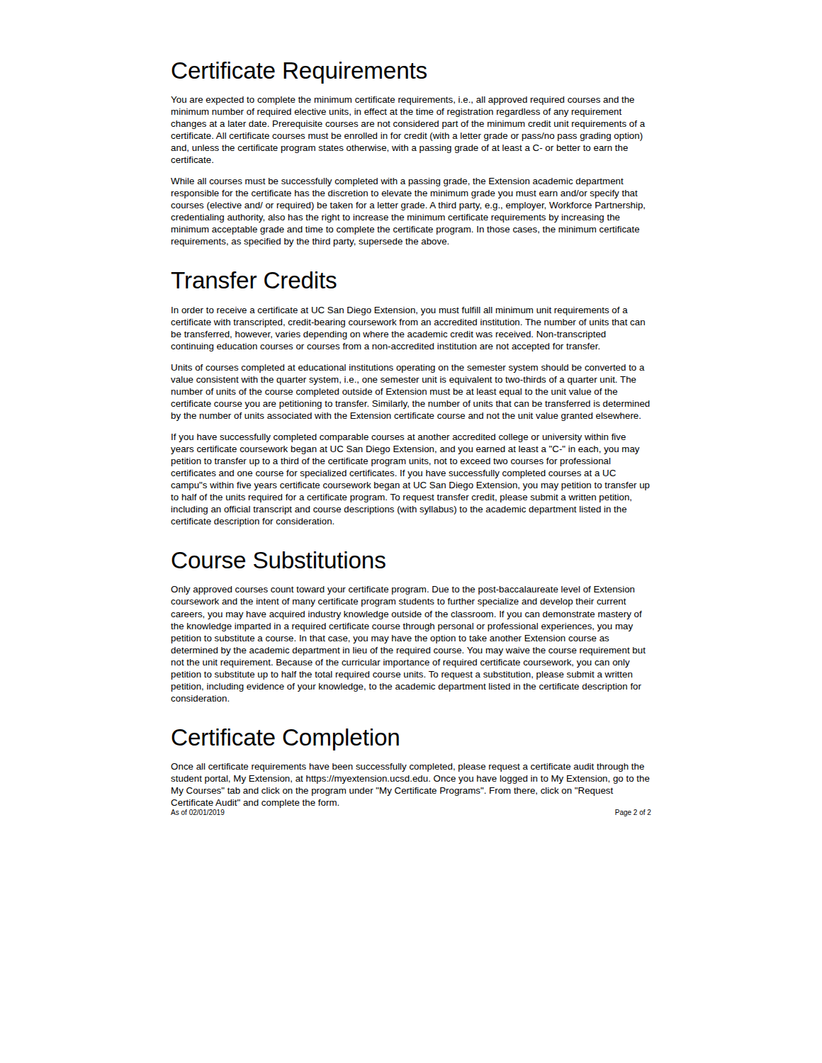Certificate Requirements
You are expected to complete the minimum certificate requirements, i.e., all approved required courses and the minimum number of required elective units, in effect at the time of registration regardless of any requirement changes at a later date. Prerequisite courses are not considered part of the minimum credit unit requirements of a certificate. All certificate courses must be enrolled in for credit (with a letter grade or pass/no pass grading option) and, unless the certificate program states otherwise, with a passing grade of at least a C- or better to earn the certificate.
While all courses must be successfully completed with a passing grade, the Extension academic department responsible for the certificate has the discretion to elevate the minimum grade you must earn and/or specify that courses (elective and/ or required) be taken for a letter grade. A third party, e.g., employer, Workforce Partnership, credentialing authority, also has the right to increase the minimum certificate requirements by increasing the minimum acceptable grade and time to complete the certificate program. In those cases, the minimum certificate requirements, as specified by the third party, supersede the above.
Transfer Credits
In order to receive a certificate at UC San Diego Extension, you must fulfill all minimum unit requirements of a certificate with transcripted, credit-bearing coursework from an accredited institution. The number of units that can be transferred, however, varies depending on where the academic credit was received. Non-transcripted continuing education courses or courses from a non-accredited institution are not accepted for transfer.
Units of courses completed at educational institutions operating on the semester system should be converted to a value consistent with the quarter system, i.e., one semester unit is equivalent to two-thirds of a quarter unit. The number of units of the course completed outside of Extension must be at least equal to the unit value of the certificate course you are petitioning to transfer. Similarly, the number of units that can be transferred is determined by the number of units associated with the Extension certificate course and not the unit value granted elsewhere.
If you have successfully completed comparable courses at another accredited college or university within five years certificate coursework began at UC San Diego Extension, and you earned at least a "C-" in each, you may petition to transfer up to a third of the certificate program units, not to exceed two courses for professional certificates and one course for specialized certificates. If you have successfully completed courses at a UC campu"s within five years certificate coursework began at UC San Diego Extension, you may petition to transfer up to half of the units required for a certificate program. To request transfer credit, please submit a written petition, including an official transcript and course descriptions (with syllabus) to the academic department listed in the certificate description for consideration.
Course Substitutions
Only approved courses count toward your certificate program. Due to the post-baccalaureate level of Extension coursework and the intent of many certificate program students to further specialize and develop their current careers, you may have acquired industry knowledge outside of the classroom. If you can demonstrate mastery of the knowledge imparted in a required certificate course through personal or professional experiences, you may petition to substitute a course. In that case, you may have the option to take another Extension course as determined by the academic department in lieu of the required course. You may waive the course requirement but not the unit requirement. Because of the curricular importance of required certificate coursework, you can only petition to substitute up to half the total required course units. To request a substitution, please submit a written petition, including evidence of your knowledge, to the academic department listed in the certificate description for consideration.
Certificate Completion
Once all certificate requirements have been successfully completed, please request a certificate audit through the student portal, My Extension, at https://myextension.ucsd.edu. Once you have logged in to My Extension, go to the My Courses" tab and click on the program under "My Certificate Programs". From there, click on "Request Certificate Audit" and complete the form.
As of 02/01/2019 Page 2 of 2